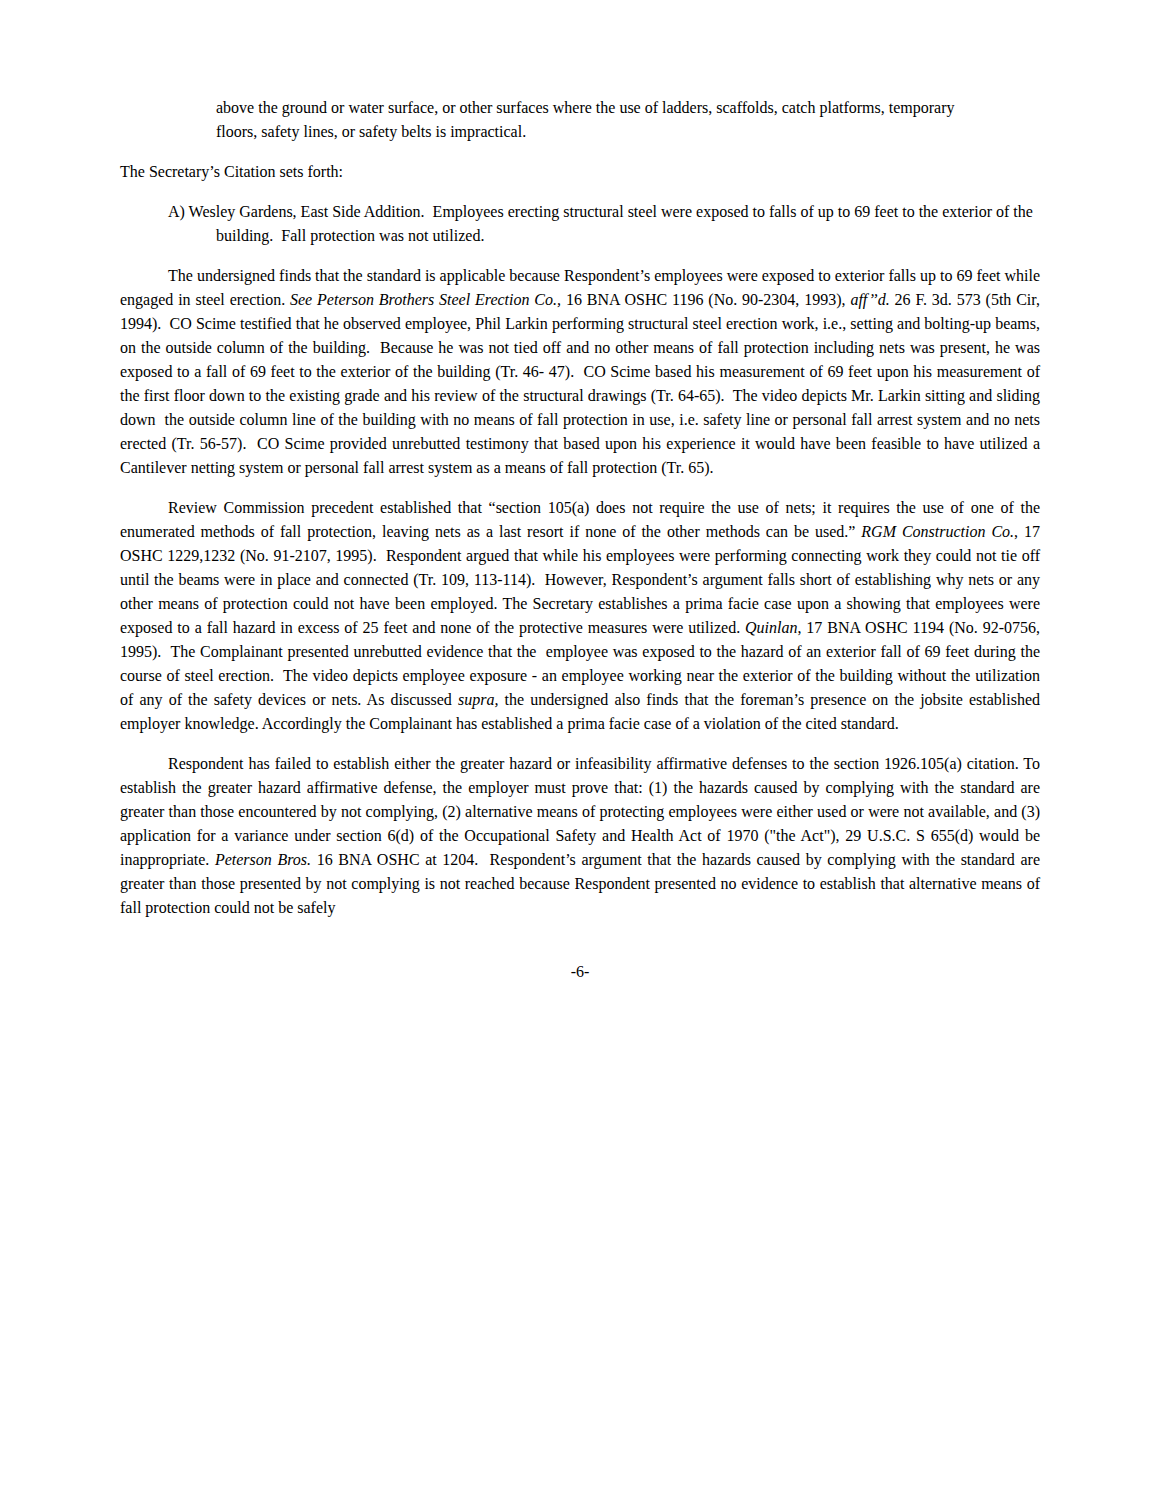above the ground or water surface, or other surfaces where the use of ladders, scaffolds, catch platforms, temporary floors, safety lines, or safety belts is impractical.
The Secretary’s Citation sets forth:
A) Wesley Gardens, East Side Addition. Employees erecting structural steel were exposed to falls of up to 69 feet to the exterior of the building. Fall protection was not utilized.
The undersigned finds that the standard is applicable because Respondent’s employees were exposed to exterior falls up to 69 feet while engaged in steel erection. See Peterson Brothers Steel Erection Co., 16 BNA OSHC 1196 (No. 90-2304, 1993), aff’’d. 26 F. 3d. 573 (5th Cir, 1994). CO Scime testified that he observed employee, Phil Larkin performing structural steel erection work, i.e., setting and bolting-up beams, on the outside column of the building. Because he was not tied off and no other means of fall protection including nets was present, he was exposed to a fall of 69 feet to the exterior of the building (Tr. 46- 47). CO Scime based his measurement of 69 feet upon his measurement of the first floor down to the existing grade and his review of the structural drawings (Tr. 64-65). The video depicts Mr. Larkin sitting and sliding down the outside column line of the building with no means of fall protection in use, i.e. safety line or personal fall arrest system and no nets erected (Tr. 56-57). CO Scime provided unrebutted testimony that based upon his experience it would have been feasible to have utilized a Cantilever netting system or personal fall arrest system as a means of fall protection (Tr. 65).
Review Commission precedent established that “section 105(a) does not require the use of nets; it requires the use of one of the enumerated methods of fall protection, leaving nets as a last resort if none of the other methods can be used.” RGM Construction Co., 17 OSHC 1229,1232 (No. 91-2107, 1995). Respondent argued that while his employees were performing connecting work they could not tie off until the beams were in place and connected (Tr. 109, 113-114). However, Respondent’s argument falls short of establishing why nets or any other means of protection could not have been employed. The Secretary establishes a prima facie case upon a showing that employees were exposed to a fall hazard in excess of 25 feet and none of the protective measures were utilized. Quinlan, 17 BNA OSHC 1194 (No. 92-0756, 1995). The Complainant presented unrebutted evidence that the employee was exposed to the hazard of an exterior fall of 69 feet during the course of steel erection. The video depicts employee exposure - an employee working near the exterior of the building without the utilization of any of the safety devices or nets. As discussed supra, the undersigned also finds that the foreman’s presence on the jobsite established employer knowledge. Accordingly the Complainant has established a prima facie case of a violation of the cited standard.
Respondent has failed to establish either the greater hazard or infeasibility affirmative defenses to the section 1926.105(a) citation. To establish the greater hazard affirmative defense, the employer must prove that: (1) the hazards caused by complying with the standard are greater than those encountered by not complying, (2) alternative means of protecting employees were either used or were not available, and (3) application for a variance under section 6(d) of the Occupational Safety and Health Act of 1970 ("the Act"), 29 U.S.C. S 655(d) would be inappropriate. Peterson Bros. 16 BNA OSHC at 1204. Respondent’s argument that the hazards caused by complying with the standard are greater than those presented by not complying is not reached because Respondent presented no evidence to establish that alternative means of fall protection could not be safely
-6-